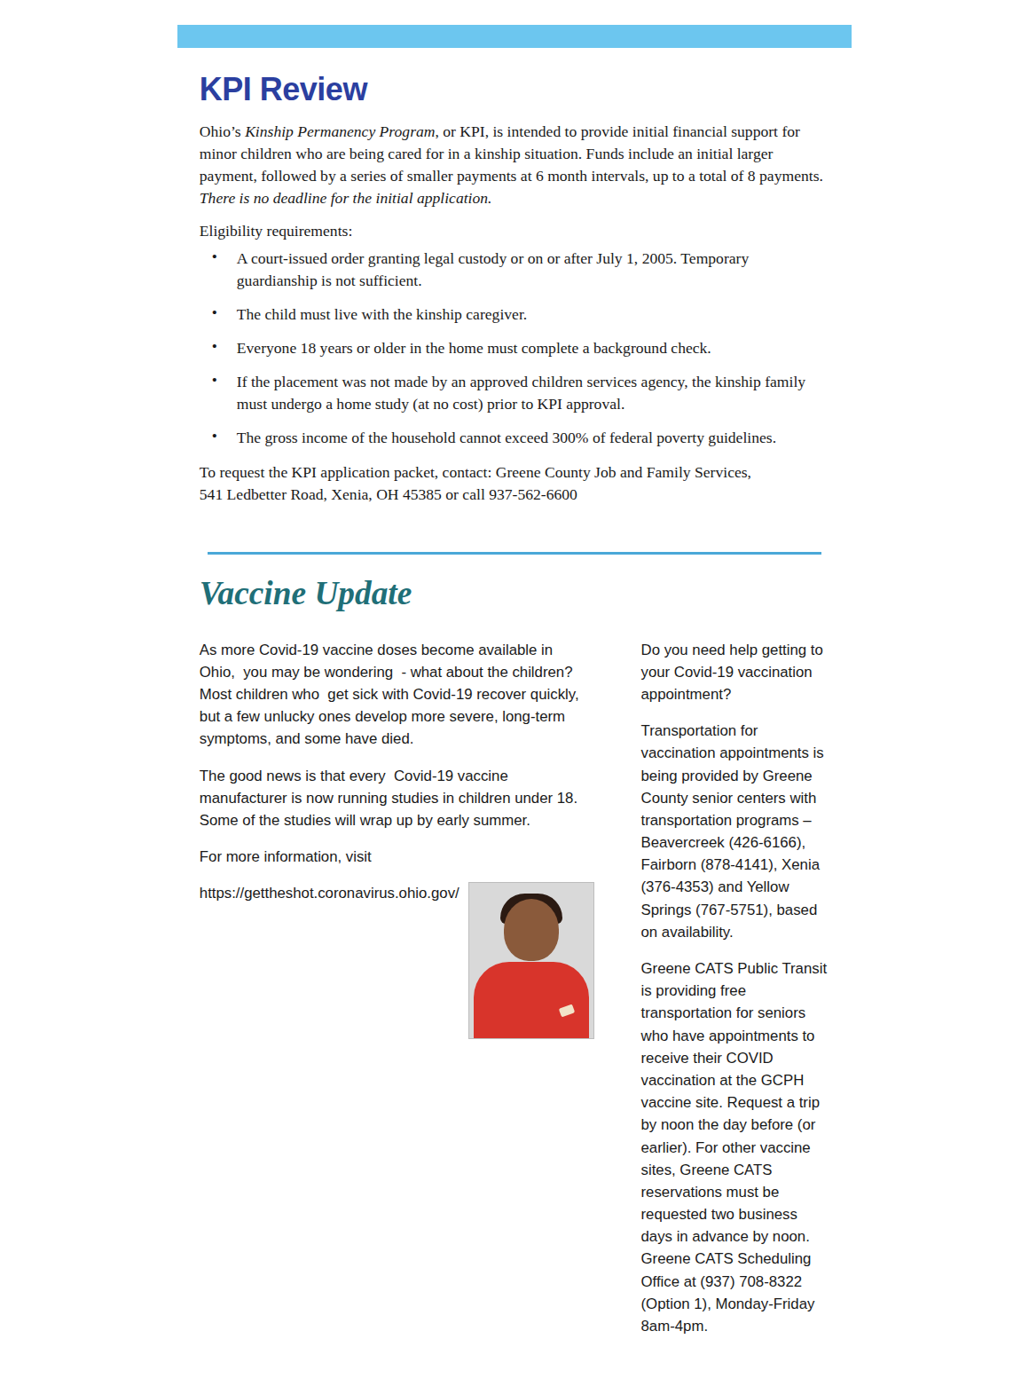KPI Review
Ohio’s Kinship Permanency Program, or KPI, is intended to provide initial financial support for minor children who are being cared for in a kinship situation. Funds include an initial larger payment, followed by a series of smaller payments at 6 month intervals, up to a total of 8 payments.
There is no deadline for the initial application.
Eligibility requirements:
A court-issued order granting legal custody or on or after July 1, 2005. Temporary guardianship is not sufficient.
The child must live with the kinship caregiver.
Everyone 18 years or older in the home must complete a background check.
If the placement was not made by an approved children services agency, the kinship family must undergo a home study (at no cost) prior to KPI approval.
The gross income of the household cannot exceed 300% of federal poverty guidelines.
To request the KPI application packet, contact: Greene County Job and Family Services,
541 Ledbetter Road, Xenia, OH 45385 or call 937-562-6600
Vaccine Update
As more Covid-19 vaccine doses become available in Ohio, you may be wondering - what about the children? Most children who get sick with Covid-19 recover quickly, but a few unlucky ones develop more severe, long-term symptoms, and some have died.
The good news is that every Covid-19 vaccine manufacturer is now running studies in children under 18. Some of the studies will wrap up by early summer.
For more information, visit
https://gettheshot.coronavirus.ohio.gov/
Do you need help getting to your Covid-19 vaccination appointment?
Transportation for vaccination appointments is being provided by Greene County senior centers with transportation programs – Beavercreek (426-6166), Fairborn (878-4141), Xenia (376-4353) and Yellow Springs (767-5751), based on availability.
Greene CATS Public Transit is providing free transportation for seniors who have appointments to receive their COVID vaccination at the GCPH vaccine site. Request a trip by noon the day before (or earlier). For other vaccine sites, Greene CATS reservations must be requested two business days in advance by noon. Greene CATS Scheduling Office at (937) 708-8322 (Option 1), Monday-Friday 8am-4pm.